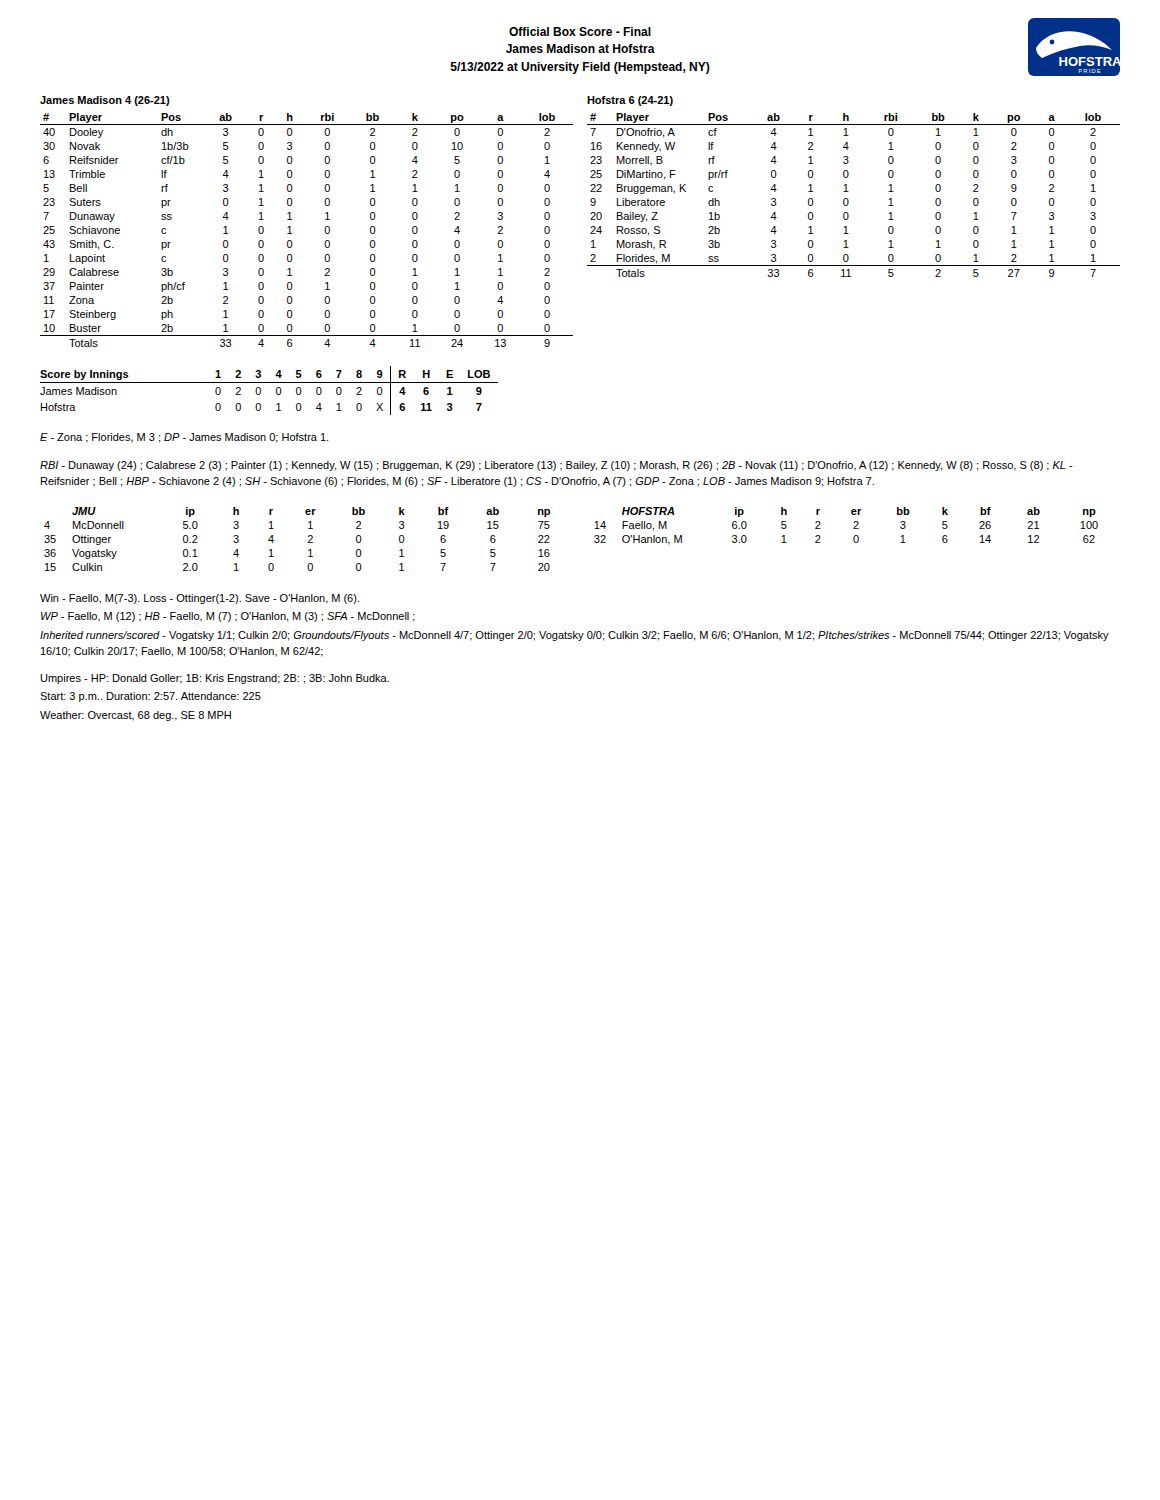HOFSTRA PRIDE
Official Box Score - Final
James Madison at Hofstra
5/13/2022 at University Field (Hempstead, NY)
| James Madison 4 (26-21) / # / Player / Pos / ab / r / h / rbi / bb / k / po / a / lob / / --- / --- / --- / --- / --- / --- / --- / --- / --- / --- / --- / --- / / 40 / Dooley / dh / 3 / 0 / 0 / 0 / 2 / 2 / 0 / 0 / 2 / / 30 / Novak / 1b/3b / 5 / 0 / 3 / 0 / 0 / 0 / 10 / 0 / 0 / / 6 / Reifsnider / cf/1b / 5 / 0 / 0 / 0 / 0 / 4 / 5 / 0 / 1 / / 13 / Trimble / lf / 4 / 1 / 0 / 0 / 1 / 2 / 0 / 0 / 4 / / 5 / Bell / rf / 3 / 1 / 0 / 0 / 1 / 1 / 1 / 0 / 0 / / 23 / Suters / pr / 0 / 1 / 0 / 0 / 0 / 0 / 0 / 0 / 0 / / 7 / Dunaway / ss / 4 / 1 / 1 / 1 / 0 / 0 / 2 / 3 / 0 / / 25 / Schiavone / c / 1 / 0 / 1 / 0 / 0 / 0 / 4 / 2 / 0 / / 43 / Smith, C. / pr / 0 / 0 / 0 / 0 / 0 / 0 / 0 / 0 / 0 / / 1 / Lapoint / c / 0 / 0 / 0 / 0 / 0 / 0 / 0 / 1 / 0 / / 29 / Calabrese / 3b / 3 / 0 / 1 / 2 / 0 / 1 / 1 / 1 / 2 / / 37 / Painter / ph/cf / 1 / 0 / 0 / 1 / 0 / 0 / 1 / 0 / 0 / / 11 / Zona / 2b / 2 / 0 / 0 / 0 / 0 / 0 / 0 / 4 / 0 / / 17 / Steinberg / ph / 1 / 0 / 0 / 0 / 0 / 0 / 0 / 0 / 0 / / 10 / Buster / 2b / 1 / 0 / 0 / 0 / 0 / 1 / 0 / 0 / 0 / / / Totals / / 33 / 4 / 6 / 4 / 4 / 11 / 24 / 13 / 9 / | Hofstra 6 (24-21) / # / Player / Pos / ab / r / h / rbi / bb / k / po / a / lob / / --- / --- / --- / --- / --- / --- / --- / --- / --- / --- / --- / --- / / 7 / D'Onofrio, A / cf / 4 / 1 / 1 / 0 / 1 / 1 / 0 / 0 / 2 / / 16 / Kennedy, W / lf / 4 / 2 / 4 / 1 / 0 / 0 / 2 / 0 / 0 / / 23 / Morrell, B / rf / 4 / 1 / 3 / 0 / 0 / 0 / 3 / 0 / 0 / / 25 / DiMartino, F / pr/rf / 0 / 0 / 0 / 0 / 0 / 0 / 0 / 0 / 0 / / 22 / Bruggeman, K / c / 4 / 1 / 1 / 1 / 0 / 2 / 9 / 2 / 1 / / 9 / Liberatore / dh / 3 / 0 / 0 / 1 / 0 / 0 / 0 / 0 / 0 / / 20 / Bailey, Z / 1b / 4 / 0 / 0 / 1 / 0 / 1 / 7 / 3 / 3 / / 24 / Rosso, S / 2b / 4 / 1 / 1 / 0 / 0 / 0 / 1 / 1 / 0 / / 1 / Morash, R / 3b / 3 / 0 / 1 / 1 / 1 / 0 / 1 / 1 / 0 / / 2 / Florides, M / ss / 3 / 0 / 0 / 0 / 0 / 1 / 2 / 1 / 1 / / / Totals / / 33 / 6 / 11 / 5 / 2 / 5 / 27 / 9 / 7 / |
| Score by Innings | 1 | 2 | 3 | 4 | 5 | 6 | 7 | 8 | 9 | R | H | E | LOB |
| --- | --- | --- | --- | --- | --- | --- | --- | --- | --- | --- | --- | --- | --- |
| James Madison | 0 | 2 | 0 | 0 | 0 | 0 | 0 | 2 | 0 | 4 | 6 | 1 | 9 |
| Hofstra | 0 | 0 | 0 | 1 | 0 | 4 | 1 | 0 | X | 6 | 11 | 3 | 7 |
E - Zona ; Florides, M 3 ; DP - James Madison 0; Hofstra 1.
RBI - Dunaway (24) ; Calabrese 2 (3) ; Painter (1) ; Kennedy, W (15) ; Bruggeman, K (29) ; Liberatore (13) ; Bailey, Z (10) ; Morash, R (26) ; 2B - Novak (11) ; D'Onofrio, A (12) ; Kennedy, W (8) ; Rosso, S (8) ; KL - Reifsnider ; Bell ; HBP - Schiavone 2 (4) ; SH - Schiavone (6) ; Florides, M (6) ; SF - Liberatore (1) ; CS - D'Onofrio, A (7) ; GDP - Zona ; LOB - James Madison 9; Hofstra 7.
| / / JMU / ip / h / r / er / bb / k / bf / ab / np / / --- / --- / --- / --- / --- / --- / --- / --- / --- / --- / --- / / 4 / McDonnell / 5.0 / 3 / 1 / 1 / 2 / 3 / 19 / 15 / 75 / / 35 / Ottinger / 0.2 / 3 / 4 / 2 / 0 / 0 / 6 / 6 / 22 / / 36 / Vogatsky / 0.1 / 4 / 1 / 1 / 0 / 1 / 5 / 5 / 16 / / 15 / Culkin / 2.0 / 1 / 0 / 0 / 0 / 1 / 7 / 7 / 20 / | / / HOFSTRA / ip / h / r / er / bb / k / bf / ab / np / / --- / --- / --- / --- / --- / --- / --- / --- / --- / --- / --- / / 14 / Faello, M / 6.0 / 5 / 2 / 2 / 3 / 5 / 26 / 21 / 100 / / 32 / O'Hanlon, M / 3.0 / 1 / 2 / 0 / 1 / 6 / 14 / 12 / 62 / |
Win - Faello, M(7-3). Loss - Ottinger(1-2). Save - O'Hanlon, M (6).
WP - Faello, M (12) ; HB - Faello, M (7) ; O'Hanlon, M (3) ; SFA - McDonnell ;
Inherited runners/scored - Vogatsky 1/1; Culkin 2/0; Groundouts/Flyouts - McDonnell 4/7; Ottinger 2/0; Vogatsky 0/0; Culkin 3/2; Faello, M 6/6; O'Hanlon, M 1/2; PItches/strikes - McDonnell 75/44; Ottinger 22/13; Vogatsky 16/10; Culkin 20/17; Faello, M 100/58; O'Hanlon, M 62/42;
Umpires - HP: Donald Goller; 1B: Kris Engstrand; 2B: ; 3B: John Budka.
Start: 3 p.m.. Duration: 2:57. Attendance: 225
Weather: Overcast, 68 deg., SE 8 MPH